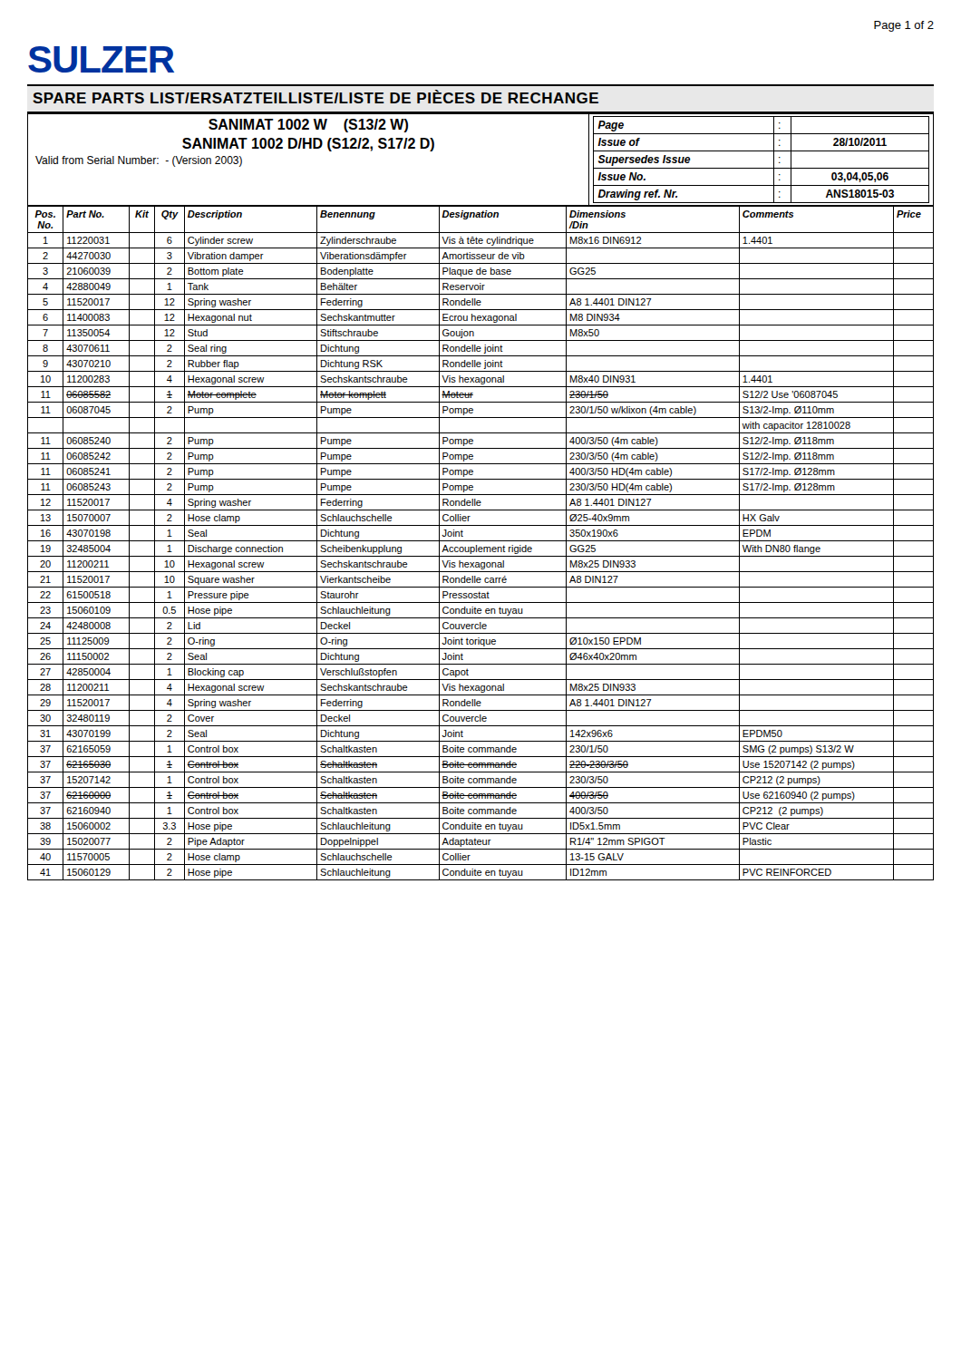Page 1 of 2
SULZER
SPARE PARTS LIST/ERSATZTEILLISTE/LISTE DE PIÈCES DE RECHANGE
| SANIMAT 1002 W (S13/2 W) SANIMAT 1002 D/HD (S12/2, S17/2 D) Valid from Serial Number: - (Version 2003) | / Page / : / / / Issue of / : / 28/10/2011 / / Supersedes Issue / : / / / Issue No. / : / 03,04,05,06 / / Drawing ref. Nr. / : / ANS18015-03 / |
| Pos. No. | Part No. | Kit | Qty | Description | Benennung | Designation | Dimensions /Din | Comments | Price |
| --- | --- | --- | --- | --- | --- | --- | --- | --- | --- |
| 1 | 11220031 | | 6 | Cylinder screw | Zylinderschraube | Vis à tête cylindrique | M8x16 DIN6912 | 1.4401 | |
| 2 | 44270030 | | 3 | Vibration damper | Viberationsdämpfer | Amortisseur de vib | | | |
| 3 | 21060039 | | 2 | Bottom plate | Bodenplatte | Plaque de base | GG25 | | |
| 4 | 42880049 | | 1 | Tank | Behälter | Reservoir | | | |
| 5 | 11520017 | | 12 | Spring washer | Federring | Rondelle | A8 1.4401 DIN127 | | |
| 6 | 11400083 | | 12 | Hexagonal nut | Sechskantmutter | Ecrou hexagonal | M8 DIN934 | | |
| 7 | 11350054 | | 12 | Stud | Stiftschraube | Goujon | M8x50 | | |
| 8 | 43070611 | | 2 | Seal ring | Dichtung | Rondelle joint | | | |
| 9 | 43070210 | | 2 | Rubber flap | Dichtung RSK | Rondelle joint | | | |
| 10 | 11200283 | | 4 | Hexagonal screw | Sechskantschraube | Vis hexagonal | M8x40 DIN931 | 1.4401 | |
| 11 | 06085582 | | 1 | Motor complete | Motor komplett | Moteur | 230/1/50 | S12/2 Use '06087045 | |
| 11 | 06087045 | | 2 | Pump | Pumpe | Pompe | 230/1/50 w/klixon (4m cable) | S13/2-Imp. Ø110mm | |
| | | | | | | | | with capacitor 12810028 | |
| 11 | 06085240 | | 2 | Pump | Pumpe | Pompe | 400/3/50 (4m cable) | S12/2-Imp. Ø118mm | |
| 11 | 06085242 | | 2 | Pump | Pumpe | Pompe | 230/3/50 (4m cable) | S12/2-Imp. Ø118mm | |
| 11 | 06085241 | | 2 | Pump | Pumpe | Pompe | 400/3/50 HD(4m cable) | S17/2-Imp. Ø128mm | |
| 11 | 06085243 | | 2 | Pump | Pumpe | Pompe | 230/3/50 HD(4m cable) | S17/2-Imp. Ø128mm | |
| 12 | 11520017 | | 4 | Spring washer | Federring | Rondelle | A8 1.4401 DIN127 | | |
| 13 | 15070007 | | 2 | Hose clamp | Schlauchschelle | Collier | Ø25-40x9mm | HX Galv | |
| 16 | 43070198 | | 1 | Seal | Dichtung | Joint | 350x190x6 | EPDM | |
| 19 | 32485004 | | 1 | Discharge connection | Scheibenkupplung | Accouplement rigide | GG25 | With DN80 flange | |
| 20 | 11200211 | | 10 | Hexagonal screw | Sechskantschraube | Vis hexagonal | M8x25 DIN933 | | |
| 21 | 11520017 | | 10 | Square washer | Vierkantscheibe | Rondelle carré | A8 DIN127 | | |
| 22 | 61500518 | | 1 | Pressure pipe | Staurohr | Pressostat | | | |
| 23 | 15060109 | | 0.5 | Hose pipe | Schlauchleitung | Conduite en tuyau | | | |
| 24 | 42480008 | | 2 | Lid | Deckel | Couvercle | | | |
| 25 | 11125009 | | 2 | O-ring | O-ring | Joint torique | Ø10x150 EPDM | | |
| 26 | 11150002 | | 2 | Seal | Dichtung | Joint | Ø46x40x20mm | | |
| 27 | 42850004 | | 1 | Blocking cap | Verschlußstopfen | Capot | | | |
| 28 | 11200211 | | 4 | Hexagonal screw | Sechskantschraube | Vis hexagonal | M8x25 DIN933 | | |
| 29 | 11520017 | | 4 | Spring washer | Federring | Rondelle | A8 1.4401 DIN127 | | |
| 30 | 32480119 | | 2 | Cover | Deckel | Couvercle | | | |
| 31 | 43070199 | | 2 | Seal | Dichtung | Joint | 142x96x6 | EPDM50 | |
| 37 | 62165059 | | 1 | Control box | Schaltkasten | Boite commande | 230/1/50 | SMG (2 pumps) S13/2 W | |
| 37 | 62165030 | | 1 | Control box | Schaltkasten | Boite commande | 220-230/3/50 | Use 15207142 (2 pumps) | |
| 37 | 15207142 | | 1 | Control box | Schaltkasten | Boite commande | 230/3/50 | CP212 (2 pumps) | |
| 37 | 62160000 | | 1 | Control box | Schaltkasten | Boite commande | 400/3/50 | Use 62160940 (2 pumps) | |
| 37 | 62160940 | | 1 | Control box | Schaltkasten | Boite commande | 400/3/50 | CP212 (2 pumps) | |
| 38 | 15060002 | | 3.3 | Hose pipe | Schlauchleitung | Conduite en tuyau | ID5x1.5mm | PVC Clear | |
| 39 | 15020077 | | 2 | Pipe Adaptor | Doppelnippel | Adaptateur | R1/4" 12mm SPIGOT | Plastic | |
| 40 | 11570005 | | 2 | Hose clamp | Schlauchschelle | Collier | 13-15 GALV | | |
| 41 | 15060129 | | 2 | Hose pipe | Schlauchleitung | Conduite en tuyau | ID12mm | PVC REINFORCED | |